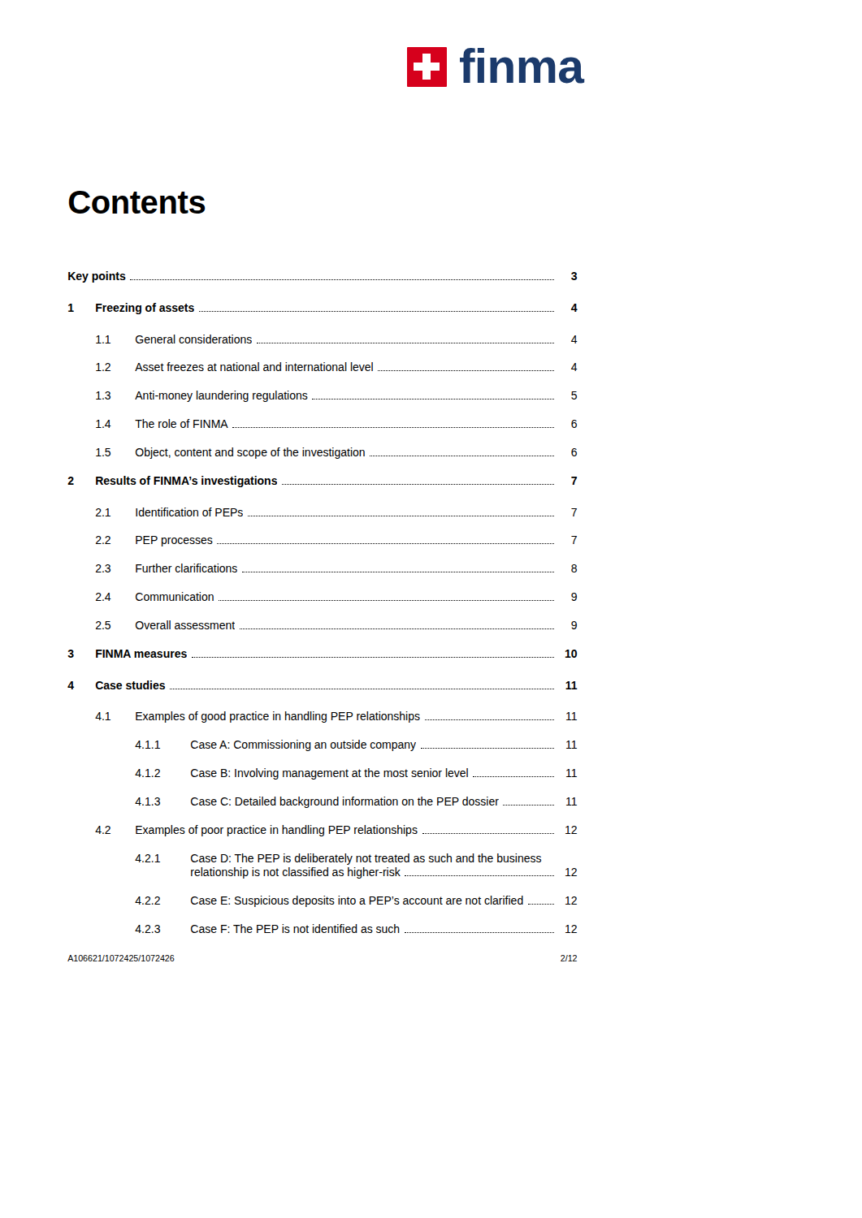finma
Contents
Key points 3
1 Freezing of assets 4
1.1 General considerations 4
1.2 Asset freezes at national and international level 4
1.3 Anti-money laundering regulations 5
1.4 The role of FINMA 6
1.5 Object, content and scope of the investigation 6
2 Results of FINMA’s investigations 7
2.1 Identification of PEPs 7
2.2 PEP processes 7
2.3 Further clarifications 8
2.4 Communication 9
2.5 Overall assessment 9
3 FINMA measures 10
4 Case studies 11
4.1 Examples of good practice in handling PEP relationships 11
4.1.1 Case A: Commissioning an outside company 11
4.1.2 Case B: Involving management at the most senior level 11
4.1.3 Case C: Detailed background information on the PEP dossier 11
4.2 Examples of poor practice in handling PEP relationships 12
4.2.1 Case D: The PEP is deliberately not treated as such and the business relationship is not classified as higher-risk 12
4.2.2 Case E: Suspicious deposits into a PEP’s account are not clarified 12
4.2.3 Case F: The PEP is not identified as such 12
A106621/1072425/1072426 2/12